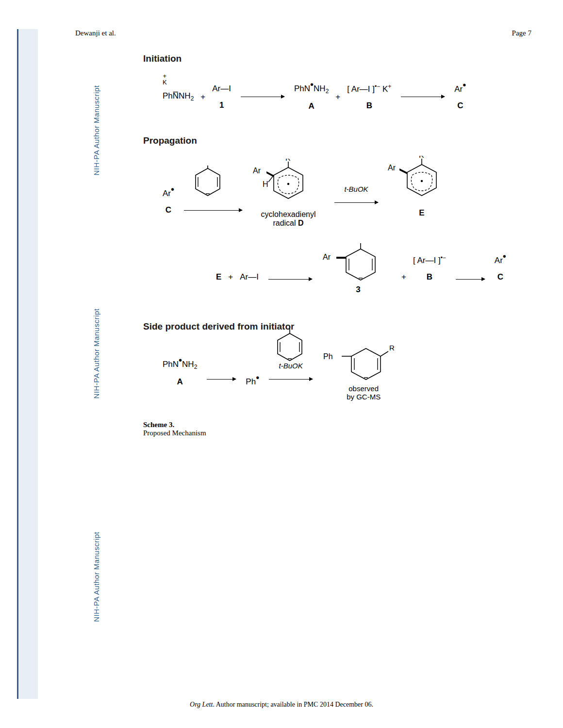NIH-PA Author Manuscript NIH-PA Author Manuscript NIH-PA Author Manuscript
Dewanji et al. Page 7
Initiation
+ K
PhN̅NH2
+
Ar—I
1
PhN•NH2
A
+
[ Ar—I ]•− K+
B
Ar•
C
Propagation
Ar•
C
R
R Ar H
cyclohexadienyl
radical D
t-BuOK
R Ar
E
E
+
Ar—I
R Ar
3
+
[ Ar—I ]•−
B
Ar•
C
Side product derived from initiator
PhN•NH2
A
Ph•
t-BuOK
R
R Ph
observed
by GC-MS
Scheme 3.
Proposed Mechanism
Org Lett. Author manuscript; available in PMC 2014 December 06.